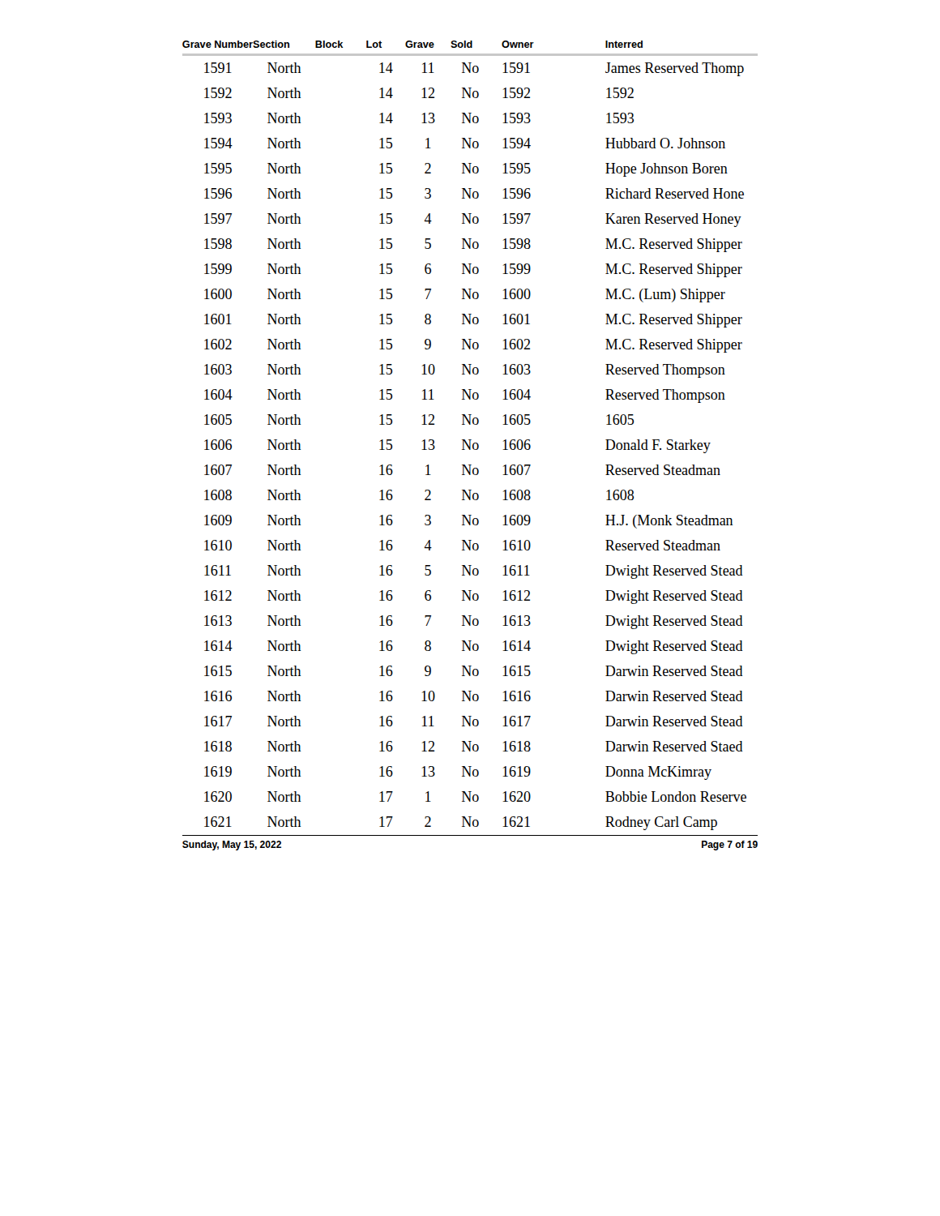| Grave Number | Section | Block | Lot | Grave | Sold | Owner | Interred |
| --- | --- | --- | --- | --- | --- | --- | --- |
| 1591 | North | | 14 | 11 | No | 1591 | James Reserved Thomp |
| 1592 | North | | 14 | 12 | No | 1592 | 1592 |
| 1593 | North | | 14 | 13 | No | 1593 | 1593 |
| 1594 | North | | 15 | 1 | No | 1594 | Hubbard O. Johnson |
| 1595 | North | | 15 | 2 | No | 1595 | Hope Johnson Boren |
| 1596 | North | | 15 | 3 | No | 1596 | Richard Reserved Hone |
| 1597 | North | | 15 | 4 | No | 1597 | Karen Reserved Honey |
| 1598 | North | | 15 | 5 | No | 1598 | M.C. Reserved Shipper |
| 1599 | North | | 15 | 6 | No | 1599 | M.C. Reserved Shipper |
| 1600 | North | | 15 | 7 | No | 1600 | M.C. (Lum) Shipper |
| 1601 | North | | 15 | 8 | No | 1601 | M.C. Reserved Shipper |
| 1602 | North | | 15 | 9 | No | 1602 | M.C. Reserved Shipper |
| 1603 | North | | 15 | 10 | No | 1603 | Reserved Thompson |
| 1604 | North | | 15 | 11 | No | 1604 | Reserved Thompson |
| 1605 | North | | 15 | 12 | No | 1605 | 1605 |
| 1606 | North | | 15 | 13 | No | 1606 | Donald F. Starkey |
| 1607 | North | | 16 | 1 | No | 1607 | Reserved Steadman |
| 1608 | North | | 16 | 2 | No | 1608 | 1608 |
| 1609 | North | | 16 | 3 | No | 1609 | H.J. (Monk Steadman |
| 1610 | North | | 16 | 4 | No | 1610 | Reserved Steadman |
| 1611 | North | | 16 | 5 | No | 1611 | Dwight Reserved Stead |
| 1612 | North | | 16 | 6 | No | 1612 | Dwight Reserved Stead |
| 1613 | North | | 16 | 7 | No | 1613 | Dwight Reserved Stead |
| 1614 | North | | 16 | 8 | No | 1614 | Dwight Reserved Stead |
| 1615 | North | | 16 | 9 | No | 1615 | Darwin Reserved Stead |
| 1616 | North | | 16 | 10 | No | 1616 | Darwin Reserved Stead |
| 1617 | North | | 16 | 11 | No | 1617 | Darwin Reserved Stead |
| 1618 | North | | 16 | 12 | No | 1618 | Darwin Reserved Staed |
| 1619 | North | | 16 | 13 | No | 1619 | Donna McKimray |
| 1620 | North | | 17 | 1 | No | 1620 | Bobbie London Reserve |
| 1621 | North | | 17 | 2 | No | 1621 | Rodney Carl Camp |
Sunday, May 15, 2022 Page 7 of 19